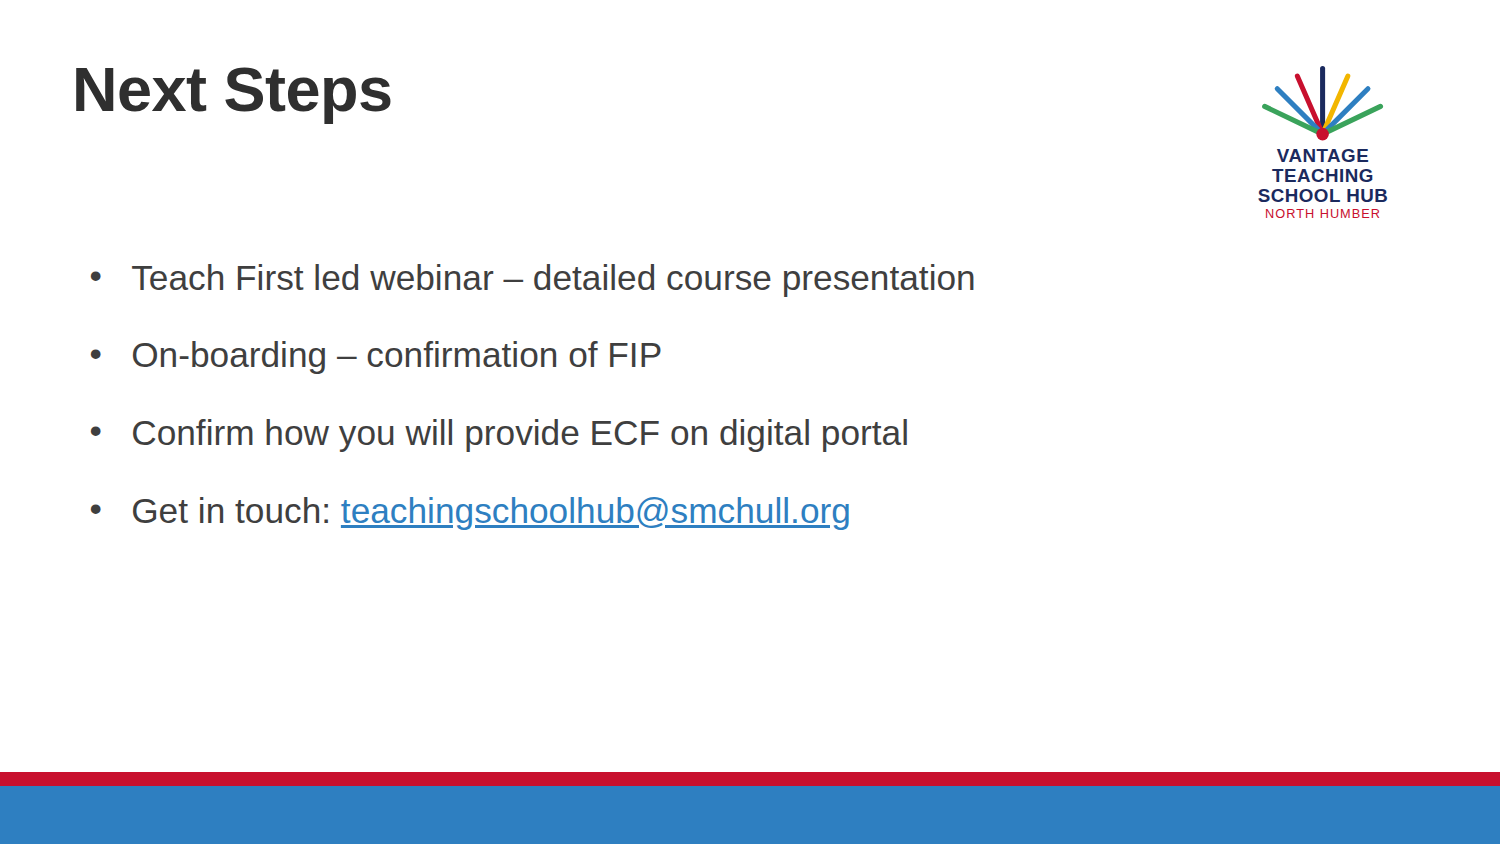Next Steps
Vantage
Teaching
School Hub
North Humber
Teach First led webinar – detailed course presentation
On-boarding – confirmation of FIP
Confirm how you will provide ECF on digital portal
Get in touch: teachingschoolhub@smchull.org